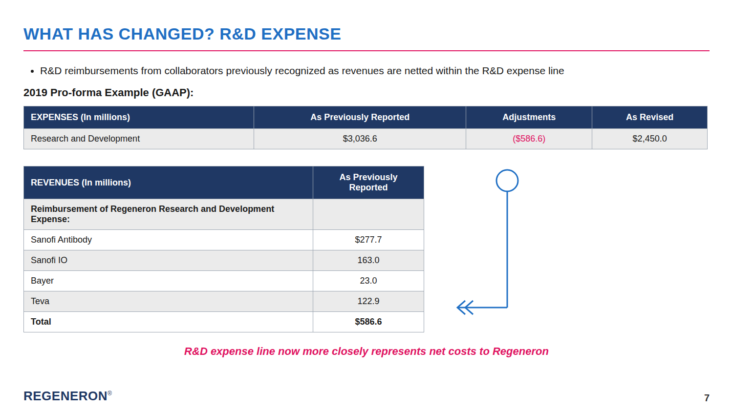WHAT HAS CHANGED? R&D EXPENSE
R&D reimbursements from collaborators previously recognized as revenues are netted within the R&D expense line
2019 Pro-forma Example (GAAP):
| EXPENSES (In millions) | As Previously Reported | Adjustments | As Revised |
| --- | --- | --- | --- |
| Research and Development | $3,036.6 | ($586.6) | $2,450.0 |
| REVENUES (In millions) | As Previously Reported |
| --- | --- |
| Reimbursement of Regeneron Research and Development Expense: | |
| Sanofi Antibody | $277.7 |
| Sanofi IO | 163.0 |
| Bayer | 23.0 |
| Teva | 122.9 |
| Total | $586.6 |
R&D expense line now more closely represents net costs to Regeneron
REGENERON®
7